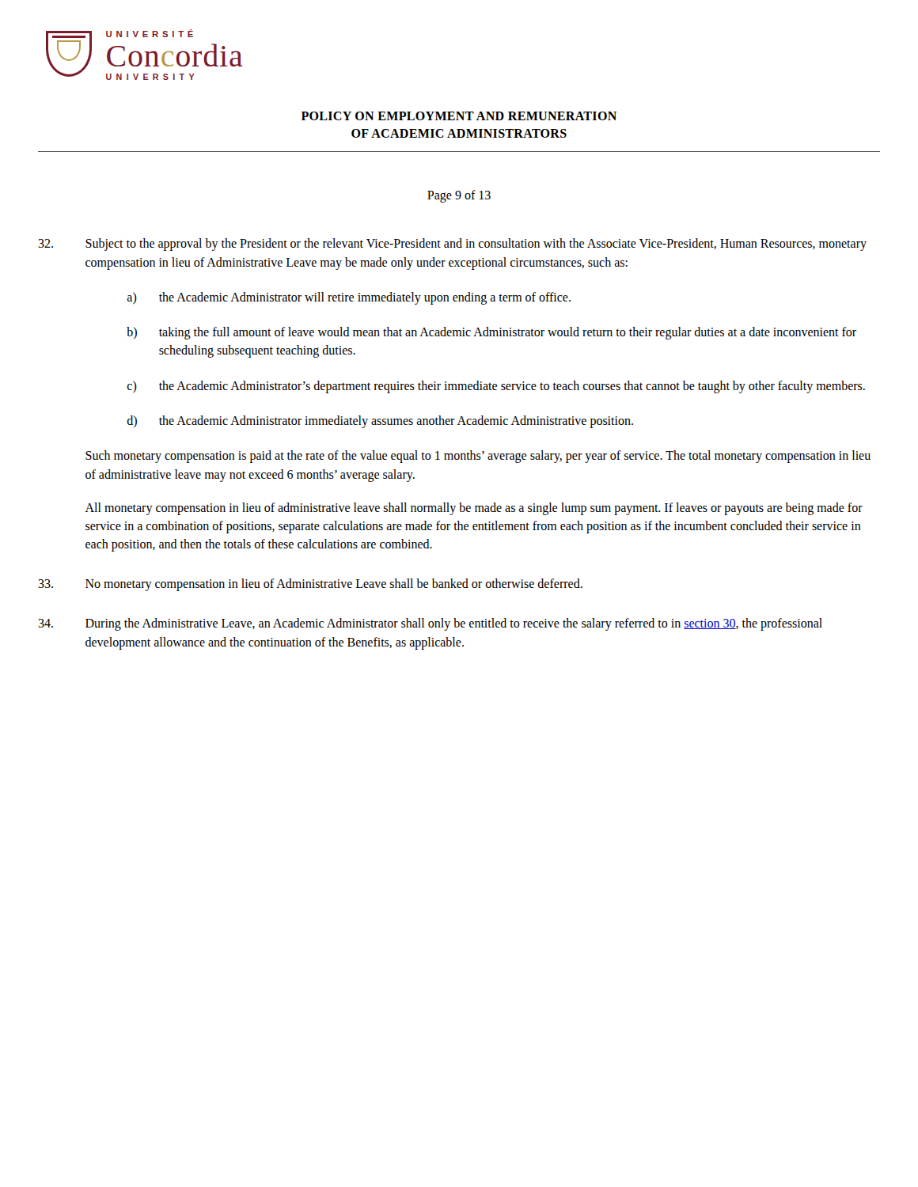Université
Concordia
University
Policy on Employment and Remuneration
of Academic Administrators
Page 9 of 13
32.
Subject to the approval by the President or the relevant Vice-President and in consultation with the Associate Vice-President, Human Resources, monetary compensation in lieu of Administrative Leave may be made only under exceptional circumstances, such as:
a) the Academic Administrator will retire immediately upon ending a term of office.
b) taking the full amount of leave would mean that an Academic Administrator would return to their regular duties at a date inconvenient for scheduling subsequent teaching duties.
c) the Academic Administrator’s department requires their immediate service to teach courses that cannot be taught by other faculty members.
d) the Academic Administrator immediately assumes another Academic Administrative position.
Such monetary compensation is paid at the rate of the value equal to 1 months’ average salary, per year of service. The total monetary compensation in lieu of administrative leave may not exceed 6 months’ average salary.
All monetary compensation in lieu of administrative leave shall normally be made as a single lump sum payment. If leaves or payouts are being made for service in a combination of positions, separate calculations are made for the entitlement from each position as if the incumbent concluded their service in each position, and then the totals of these calculations are combined.
33.
No monetary compensation in lieu of Administrative Leave shall be banked or otherwise deferred.
34.
During the Administrative Leave, an Academic Administrator shall only be entitled to receive the salary referred to in section 30, the professional development allowance and the continuation of the Benefits, as applicable.